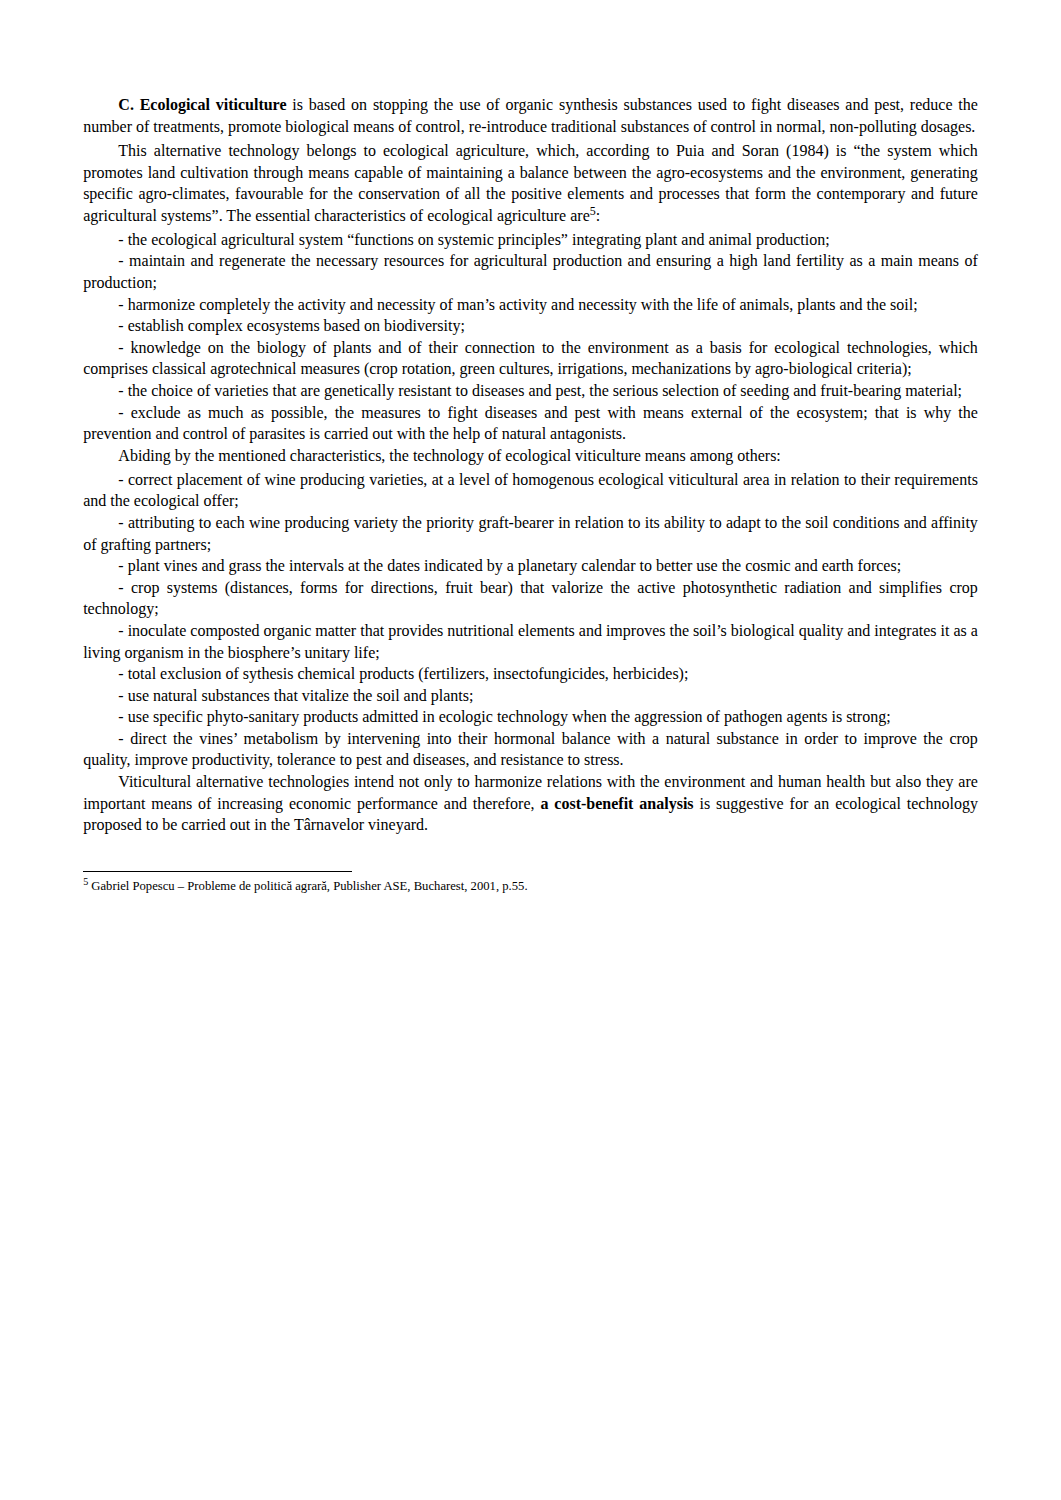C. Ecological viticulture is based on stopping the use of organic synthesis substances used to fight diseases and pest, reduce the number of treatments, promote biological means of control, re-introduce traditional substances of control in normal, non-polluting dosages.
This alternative technology belongs to ecological agriculture, which, according to Puia and Soran (1984) is “the system which promotes land cultivation through means capable of maintaining a balance between the agro-ecosystems and the environment, generating specific agro-climates, favourable for the conservation of all the positive elements and processes that form the contemporary and future agricultural systems”. The essential characteristics of ecological agriculture are5:
- the ecological agricultural system “functions on systemic principles” integrating plant and animal production;
- maintain and regenerate the necessary resources for agricultural production and ensuring a high land fertility as a main means of production;
- harmonize completely the activity and necessity of man’s activity and necessity with the life of animals, plants and the soil;
- establish complex ecosystems based on biodiversity;
- knowledge on the biology of plants and of their connection to the environment as a basis for ecological technologies, which comprises classical agrotechnical measures (crop rotation, green cultures, irrigations, mechanizations by agro-biological criteria);
- the choice of varieties that are genetically resistant to diseases and pest, the serious selection of seeding and fruit-bearing material;
- exclude as much as possible, the measures to fight diseases and pest with means external of the ecosystem; that is why the prevention and control of parasites is carried out with the help of natural antagonists.
Abiding by the mentioned characteristics, the technology of ecological viticulture means among others:
- correct placement of wine producing varieties, at a level of homogenous ecological viticultural area in relation to their requirements and the ecological offer;
- attributing to each wine producing variety the priority graft-bearer in relation to its ability to adapt to the soil conditions and affinity of grafting partners;
- plant vines and grass the intervals at the dates indicated by a planetary calendar to better use the cosmic and earth forces;
- crop systems (distances, forms for directions, fruit bear) that valorize the active photosynthetic radiation and simplifies crop technology;
- inoculate composted organic matter that provides nutritional elements and improves the soil’s biological quality and integrates it as a living organism in the biosphere’s unitary life;
- total exclusion of sythesis chemical products (fertilizers, insectofungicides, herbicides);
- use natural substances that vitalize the soil and plants;
- use specific phyto-sanitary products admitted in ecologic technology when the aggression of pathogen agents is strong;
- direct the vines’ metabolism by intervening into their hormonal balance with a natural substance in order to improve the crop quality, improve productivity, tolerance to pest and diseases, and resistance to stress.
Viticultural alternative technologies intend not only to harmonize relations with the environment and human health but also they are important means of increasing economic performance and therefore, a cost-benefit analysis is suggestive for an ecological technology proposed to be carried out in the Târnavelor vineyard.
5 Gabriel Popescu – Probleme de politică agrară, Publisher ASE, Bucharest, 2001, p.55.